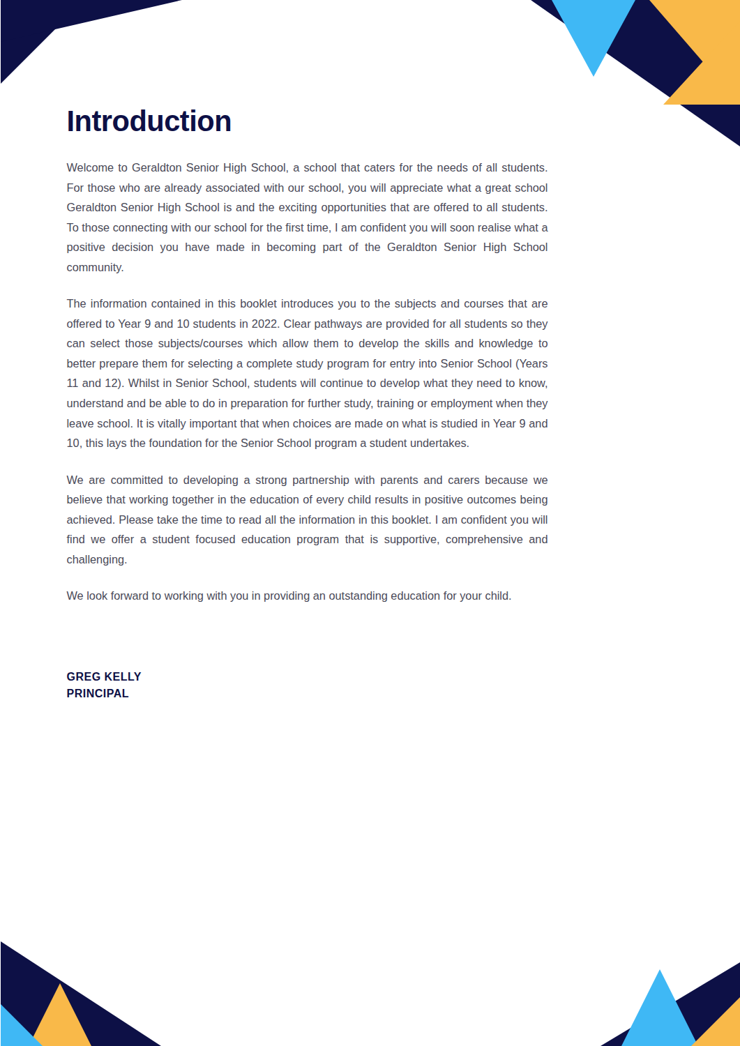Introduction
Welcome to Geraldton Senior High School, a school that caters for the needs of all students. For those who are already associated with our school, you will appreciate what a great school Geraldton Senior High School is and the exciting opportunities that are offered to all students. To those connecting with our school for the first time, I am confident you will soon realise what a positive decision you have made in becoming part of the Geraldton Senior High School community.
The information contained in this booklet introduces you to the subjects and courses that are offered to Year 9 and 10 students in 2022. Clear pathways are provided for all students so they can select those subjects/courses which allow them to develop the skills and knowledge to better prepare them for selecting a complete study program for entry into Senior School (Years 11 and 12). Whilst in Senior School, students will continue to develop what they need to know, understand and be able to do in preparation for further study, training or employment when they leave school. It is vitally important that when choices are made on what is studied in Year 9 and 10, this lays the foundation for the Senior School program a student undertakes.
We are committed to developing a strong partnership with parents and carers because we believe that working together in the education of every child results in positive outcomes being achieved. Please take the time to read all the information in this booklet. I am confident you will find we offer a student focused education program that is supportive, comprehensive and challenging.
We look forward to working with you in providing an outstanding education for your child.
GREG KELLY
PRINCIPAL